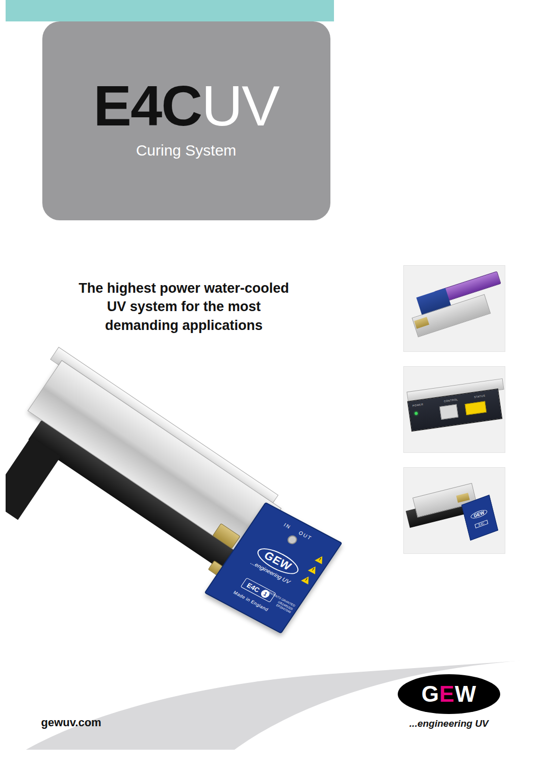E4CUV
Curing System
The highest power water-cooled
UV system for the most
demanding applications
IN OUT
GEW ...engineering UV
E4C 1
Made in England
PATENTS GRANTED
GB2485325
EP2647046
POWER CONTROL STATUS
GEW E4C
gewuv.com
GEW ...engineering UV